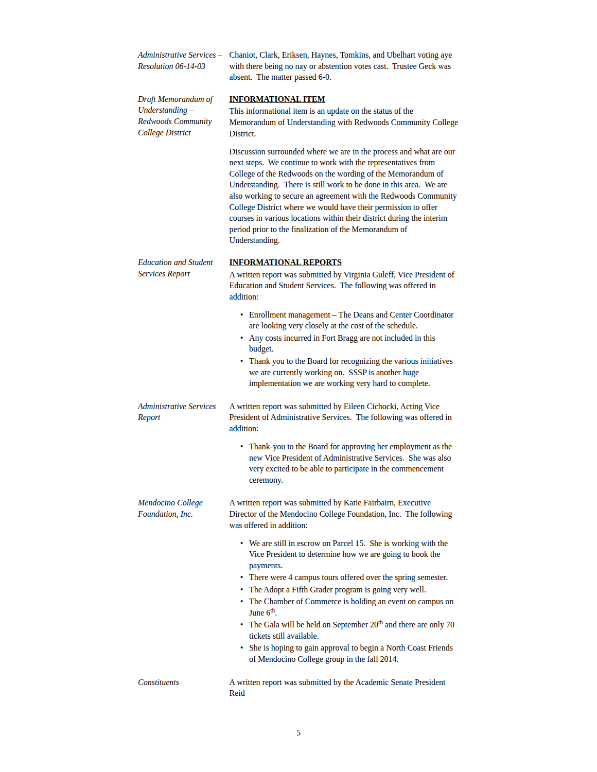| Administrative Services – Resolution 06-14-03 | Chaniot, Clark, Eriksen, Haynes, Tomkins, and Ubelhart voting aye with there being no nay or abstention votes cast. Trustee Geck was absent. The matter passed 6-0. |
| Draft Memorandum of Understanding – Redwoods Community College District | INFORMATIONAL ITEM This informational item is an update on the status of the Memorandum of Understanding with Redwoods Community College District. Discussion surrounded where we are in the process and what are our next steps. We continue to work with the representatives from College of the Redwoods on the wording of the Memorandum of Understanding. There is still work to be done in this area. We are also working to secure an agreement with the Redwoods Community College District where we would have their permission to offer courses in various locations within their district during the interim period prior to the finalization of the Memorandum of Understanding. |
| Education and Student Services Report | INFORMATIONAL REPORTS A written report was submitted by Virginia Guleff, Vice President of Education and Student Services. The following was offered in addition: Enrollment management – The Deans and Center Coordinator are looking very closely at the cost of the schedule. Any costs incurred in Fort Bragg are not included in this budget. Thank you to the Board for recognizing the various initiatives we are currently working on. SSSP is another huge implementation we are working very hard to complete. |
| Administrative Services Report | A written report was submitted by Eileen Cichocki, Acting Vice President of Administrative Services. The following was offered in addition: Thank-you to the Board for approving her employment as the new Vice President of Administrative Services. She was also very excited to be able to participate in the commencement ceremony. |
| Mendocino College Foundation, Inc. | A written report was submitted by Katie Fairbairn, Executive Director of the Mendocino College Foundation, Inc. The following was offered in addition: We are still in escrow on Parcel 15. She is working with the Vice President to determine how we are going to book the payments. There were 4 campus tours offered over the spring semester. The Adopt a Fifth Grader program is going very well. The Chamber of Commerce is holding an event on campus on June 6 th . The Gala will be held on September 20 th and there are only 70 tickets still available. She is hoping to gain approval to begin a North Coast Friends of Mendocino College group in the fall 2014. |
| Constituents | A written report was submitted by the Academic Senate President Reid |
5